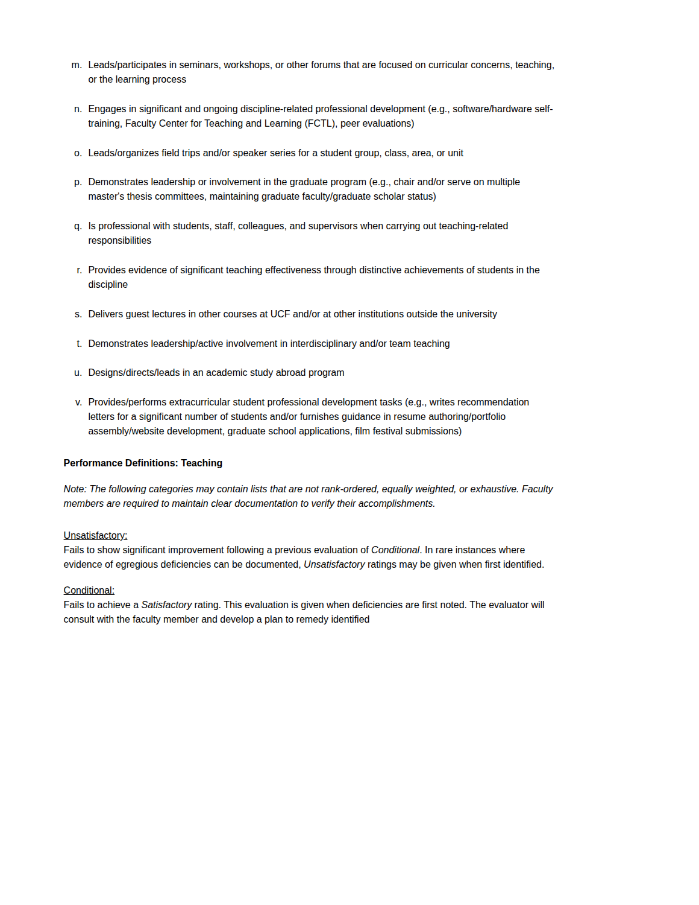Leads/participates in seminars, workshops, or other forums that are focused on curricular concerns, teaching, or the learning process
Engages in significant and ongoing discipline-related professional development (e.g., software/hardware self-training, Faculty Center for Teaching and Learning (FCTL), peer evaluations)
Leads/organizes field trips and/or speaker series for a student group, class, area, or unit
Demonstrates leadership or involvement in the graduate program (e.g., chair and/or serve on multiple master's thesis committees, maintaining graduate faculty/graduate scholar status)
Is professional with students, staff, colleagues, and supervisors when carrying out teaching-related responsibilities
Provides evidence of significant teaching effectiveness through distinctive achievements of students in the discipline
Delivers guest lectures in other courses at UCF and/or at other institutions outside the university
Demonstrates leadership/active involvement in interdisciplinary and/or team teaching
Designs/directs/leads in an academic study abroad program
Provides/performs extracurricular student professional development tasks (e.g., writes recommendation letters for a significant number of students and/or furnishes guidance in resume authoring/portfolio assembly/website development, graduate school applications, film festival submissions)
Performance Definitions: Teaching
Note: The following categories may contain lists that are not rank-ordered, equally weighted, or exhaustive. Faculty members are required to maintain clear documentation to verify their accomplishments.
Unsatisfactory:
Fails to show significant improvement following a previous evaluation of Conditional. In rare instances where evidence of egregious deficiencies can be documented, Unsatisfactory ratings may be given when first identified.
Conditional:
Fails to achieve a Satisfactory rating. This evaluation is given when deficiencies are first noted. The evaluator will consult with the faculty member and develop a plan to remedy identified